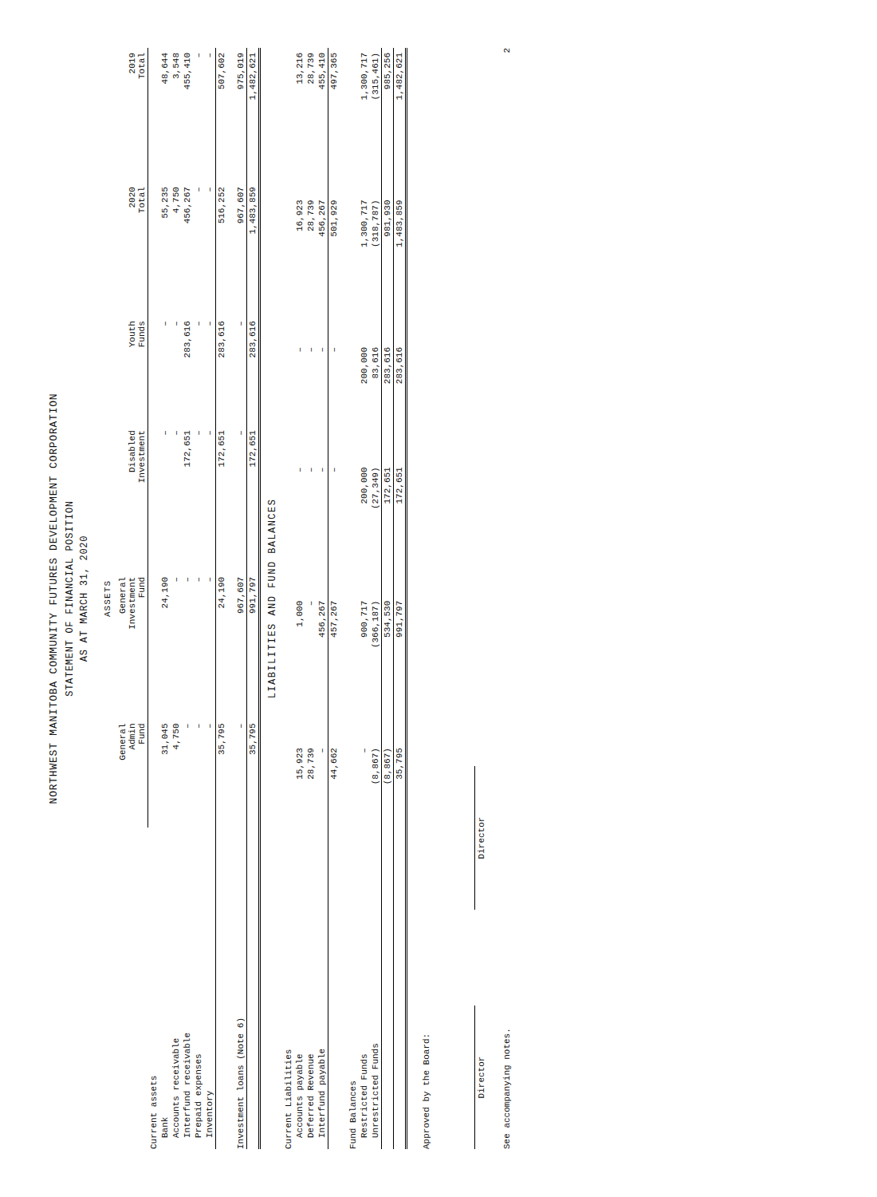Northwest Manitoba Community Futures Development Corporation
Statement of Financial Position
As at March 31, 2020
Assets
| | General Admin Fund | General Investment Fund | Disabled Investment | Youth Funds | 2020 Total | 2019 Total |
| --- | --- | --- | --- | --- | --- | --- |
| Current assets | | | | | | |
| Bank | 31,045 | 24,190 | – | – | 55,235 | 48,644 |
| Accounts receivable | 4,750 | – | – | – | 4,750 | 3,548 |
| Interfund receivable | – | – | 172,651 | 283,616 | 456,267 | 455,410 |
| Prepaid expenses | – | – | – | – | – | – |
| Inventory | – | – | – | – | – | – |
| | 35,795 | 24,190 | 172,651 | 283,616 | 516,252 | 507,602 |
| Investment loans (Note 6) | – | 967,607 | – | – | 967,607 | 975,019 |
| | 35,795 | 991,797 | 172,651 | 283,616 | 1,483,859 | 1,482,621 |
Liabilities and Fund Balances
| Current Liabilities | | | | | | |
| Accounts payable | 15,923 | 1,000 | – | – | 16,923 | 13,216 |
| Deferred Revenue | 28,739 | – | – | – | 28,739 | 28,739 |
| Interfund payable | – | 456,267 | – | – | 456,267 | 455,410 |
| | 44,662 | 457,267 | – | – | 501,929 | 497,365 |
| Fund Balances | | | | | | |
| Restricted Funds | – | 900,717 | 200,000 | 200,000 | 1,300,717 | 1,300,717 |
| Unrestricted Funds | (8,867) | (366,187) | (27,349) | 83,616 | (318,787) | (315,461) |
| | (8,867) | 534,530 | 172,651 | 283,616 | 981,930 | 985,256 |
| | 35,795 | 991,797 | 172,651 | 283,616 | 1,483,859 | 1,482,621 |
Approved by the Board:
Director
Director
See accompanying notes.
2